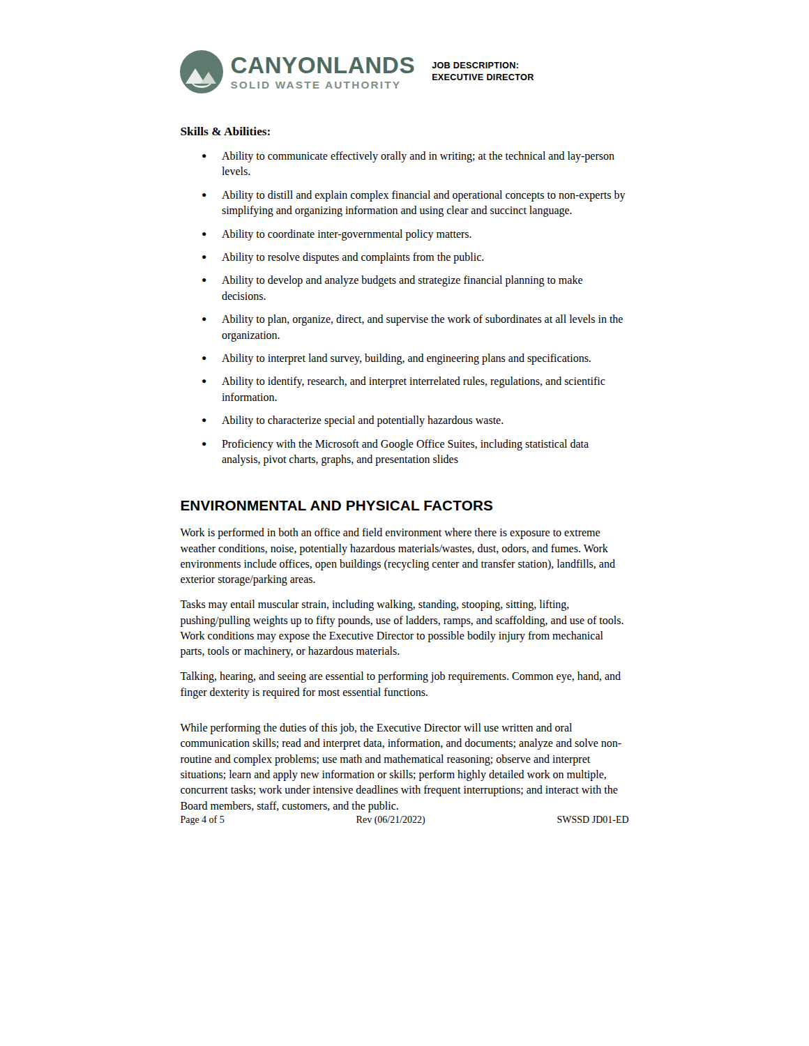CANYONLANDS
SOLID WASTE AUTHORITY
JOB DESCRIPTION:
EXECUTIVE DIRECTOR
Skills & Abilities:
Ability to communicate effectively orally and in writing; at the technical and lay-person levels.
Ability to distill and explain complex financial and operational concepts to non-experts by simplifying and organizing information and using clear and succinct language.
Ability to coordinate inter-governmental policy matters.
Ability to resolve disputes and complaints from the public.
Ability to develop and analyze budgets and strategize financial planning to make decisions.
Ability to plan, organize, direct, and supervise the work of subordinates at all levels in the organization.
Ability to interpret land survey, building, and engineering plans and specifications.
Ability to identify, research, and interpret interrelated rules, regulations, and scientific information.
Ability to characterize special and potentially hazardous waste.
Proficiency with the Microsoft and Google Office Suites, including statistical data analysis, pivot charts, graphs, and presentation slides
ENVIRONMENTAL AND PHYSICAL FACTORS
Work is performed in both an office and field environment where there is exposure to extreme weather conditions, noise, potentially hazardous materials/wastes, dust, odors, and fumes. Work environments include offices, open buildings (recycling center and transfer station), landfills, and exterior storage/parking areas.
Tasks may entail muscular strain, including walking, standing, stooping, sitting, lifting, pushing/pulling weights up to fifty pounds, use of ladders, ramps, and scaffolding, and use of tools. Work conditions may expose the Executive Director to possible bodily injury from mechanical parts, tools or machinery, or hazardous materials.
Talking, hearing, and seeing are essential to performing job requirements. Common eye, hand, and finger dexterity is required for most essential functions.
While performing the duties of this job, the Executive Director will use written and oral communication skills; read and interpret data, information, and documents; analyze and solve non-routine and complex problems; use math and mathematical reasoning; observe and interpret situations; learn and apply new information or skills; perform highly detailed work on multiple, concurrent tasks; work under intensive deadlines with frequent interruptions; and interact with the Board members, staff, customers, and the public.
Page 4 of 5
Rev (06/21/2022)
SWSSD JD01-ED